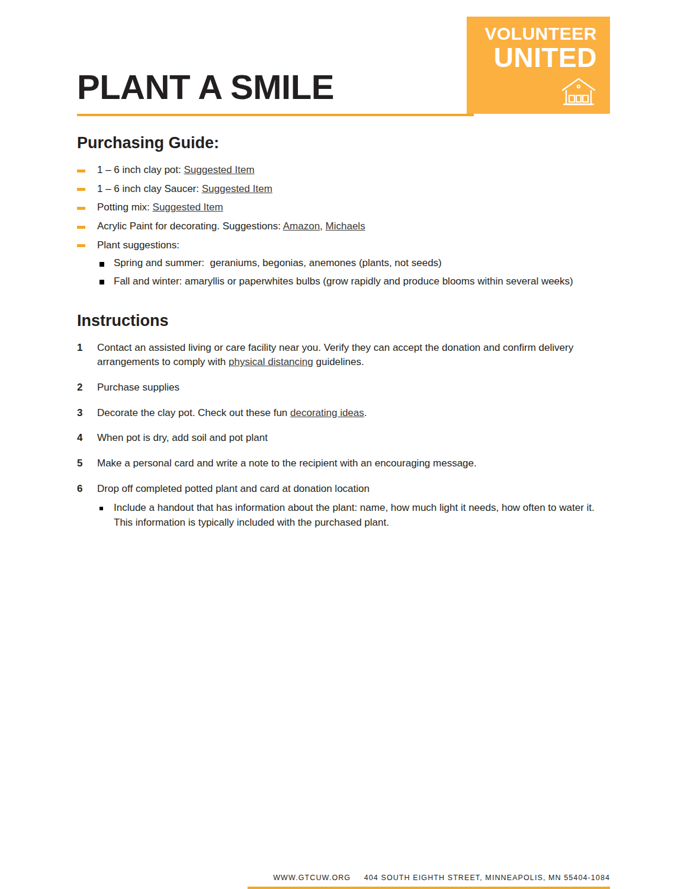Plant a Smile
Volunteer
United
Purchasing Guide:
1 – 6 inch clay pot: Suggested Item
1 – 6 inch clay Saucer: Suggested Item
Potting mix: Suggested Item
Acrylic Paint for decorating. Suggestions: Amazon, Michaels
Plant suggestions:
Spring and summer: geraniums, begonias, anemones (plants, not seeds)
Fall and winter: amaryllis or paperwhites bulbs (grow rapidly and produce blooms within several weeks)
Instructions
Contact an assisted living or care facility near you. Verify they can accept the donation and confirm delivery arrangements to comply with physical distancing guidelines.
Purchase supplies
Decorate the clay pot. Check out these fun decorating ideas.
When pot is dry, add soil and pot plant
Make a personal card and write a note to the recipient with an encouraging message.
Drop off completed potted plant and card at donation location
Include a handout that has information about the plant: name, how much light it needs, how often to water it. This information is typically included with the purchased plant.
WWW.GTCUW.ORG 404 SOUTH EIGHTH STREET, MINNEAPOLIS, MN 55404-1084